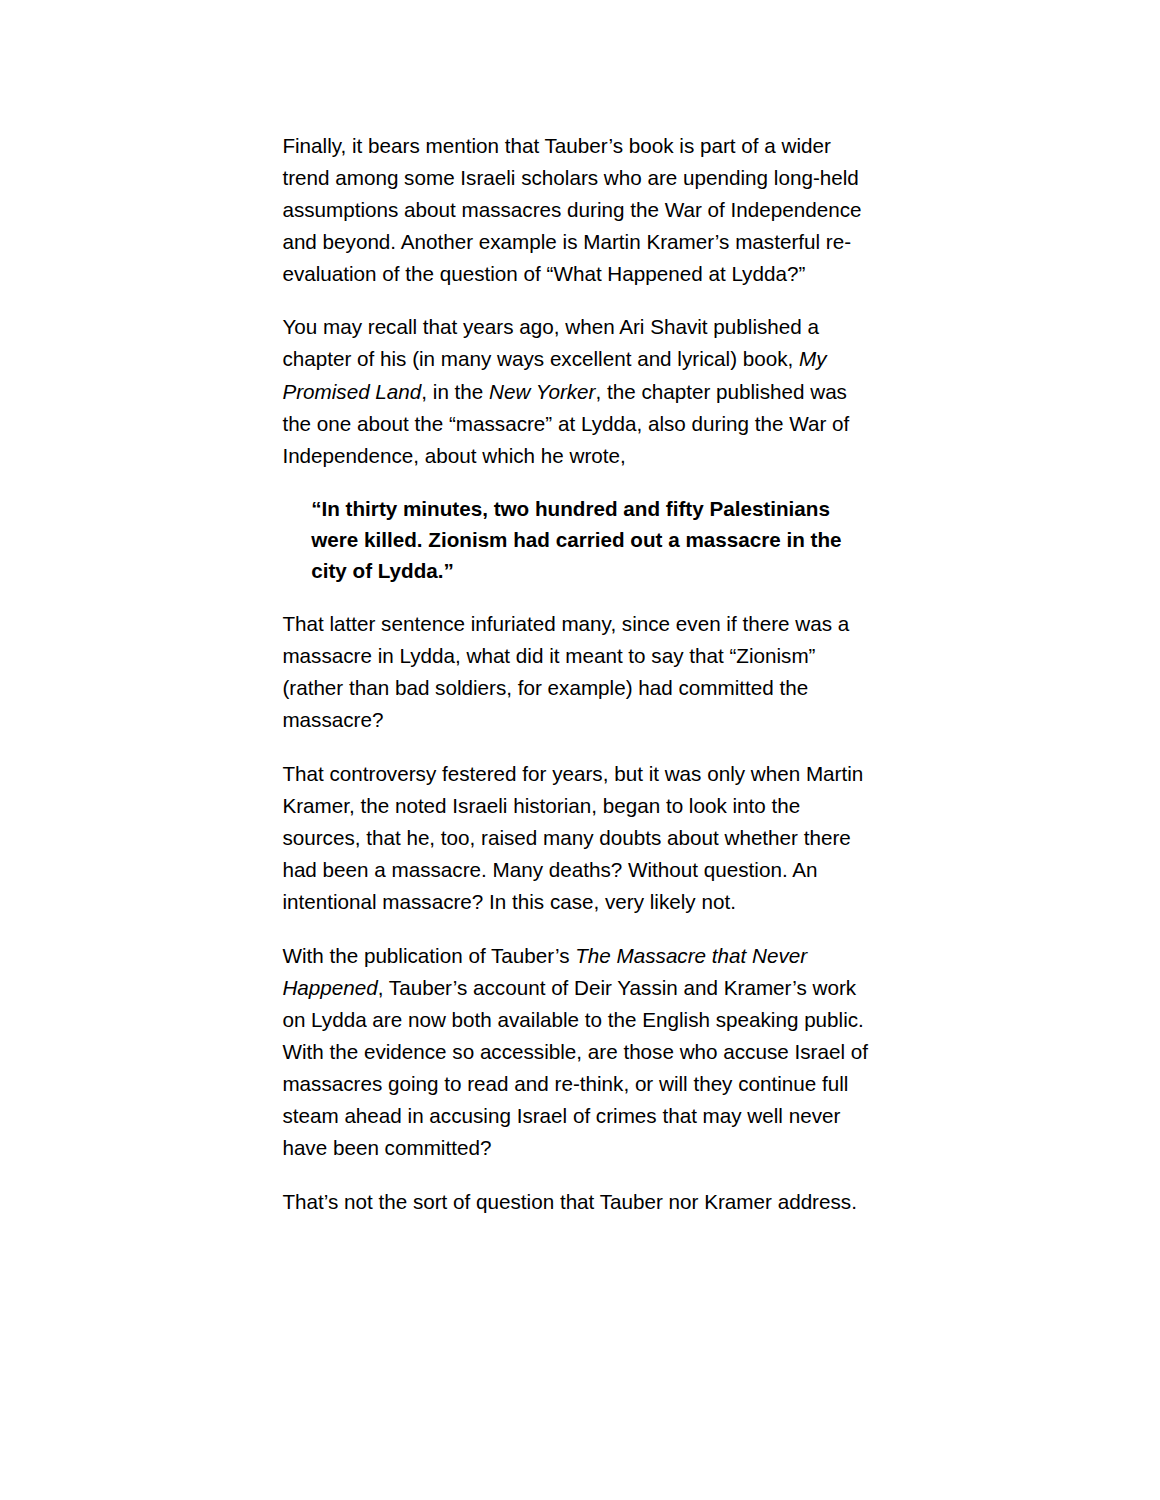Finally, it bears mention that Tauber’s book is part of a wider trend among some Israeli scholars who are upending long-held assumptions about massacres during the War of Independence and beyond. Another example is Martin Kramer’s masterful re-evaluation of the question of “What Happened at Lydda?”
You may recall that years ago, when Ari Shavit published a chapter of his (in many ways excellent and lyrical) book, My Promised Land, in the New Yorker, the chapter published was the one about the “massacre” at Lydda, also during the War of Independence, about which he wrote,
“In thirty minutes, two hundred and fifty Palestinians were killed. Zionism had carried out a massacre in the city of Lydda.”
That latter sentence infuriated many, since even if there was a massacre in Lydda, what did it meant to say that “Zionism” (rather than bad soldiers, for example) had committed the massacre?
That controversy festered for years, but it was only when Martin Kramer, the noted Israeli historian, began to look into the sources, that he, too, raised many doubts about whether there had been a massacre. Many deaths? Without question. An intentional massacre? In this case, very likely not.
With the publication of Tauber’s The Massacre that Never Happened, Tauber’s account of Deir Yassin and Kramer’s work on Lydda are now both available to the English speaking public. With the evidence so accessible, are those who accuse Israel of massacres going to read and re-think, or will they continue full steam ahead in accusing Israel of crimes that may well never have been committed?
That’s not the sort of question that Tauber nor Kramer address.